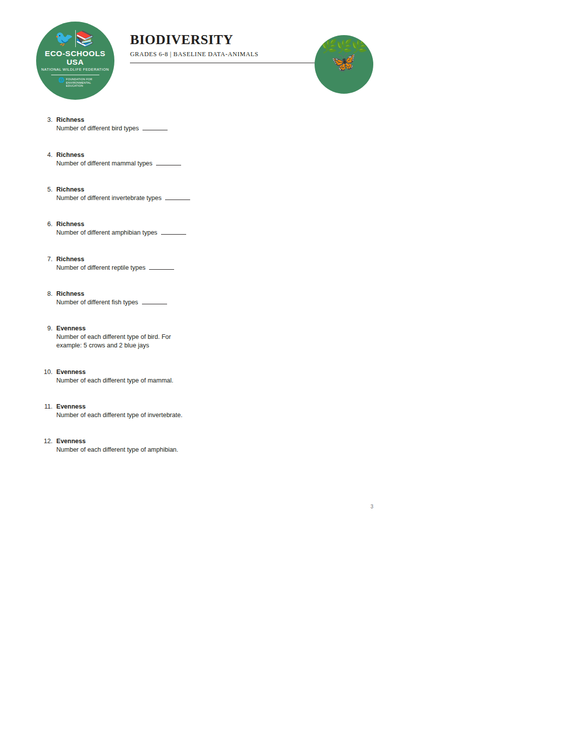🐦📚
ECO-SCHOOLS USA
National Wildlife Federation
Foundation for
Environmental
Education
BIODIVERSITY
GRADES 6-8 | BASELINE DATA-ANIMALS
🌿🌿🌿
🦋
Richness
Number of different bird types
Richness
Number of different mammal types
Richness
Number of different invertebrate types
Richness
Number of different amphibian types
Richness
Number of different reptile types
Richness
Number of different fish types
Evenness
Number of each different type of bird. For
example: 5 crows and 2 blue jays
Evenness
Number of each different type of mammal.
Evenness
Number of each different type of invertebrate.
Evenness
Number of each different type of amphibian.
3